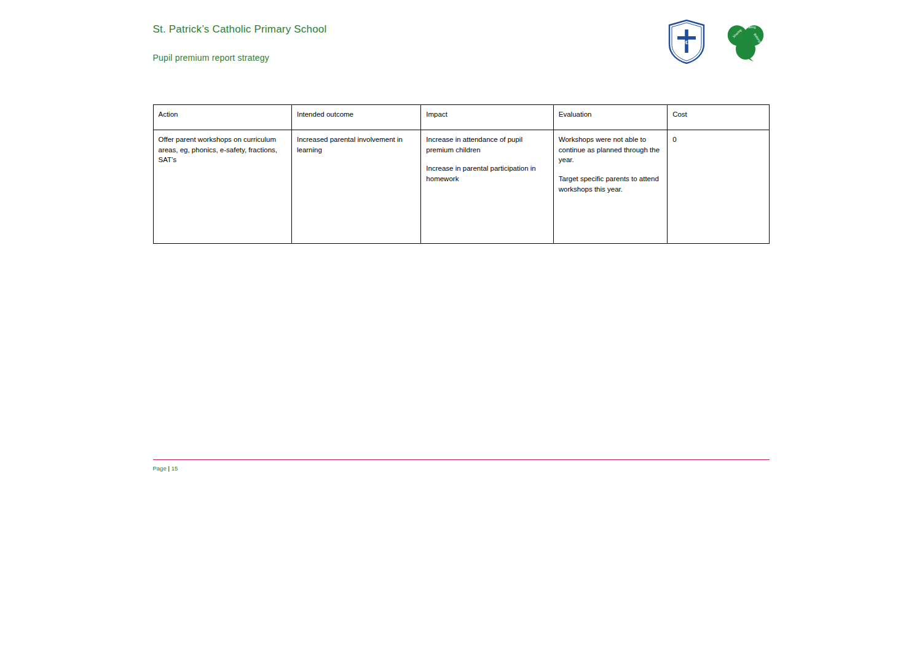St. Patrick’s Catholic Primary School
Pupil premium report strategy
StP Sharing Caring Belonging
| Action | Intended outcome | Impact | Evaluation | Cost |
| --- | --- | --- | --- | --- |
| Offer parent workshops on curriculum areas, eg, phonics, e-safety, fractions, SAT’s | Increased parental involvement in learning | Increase in attendance of pupil premium children Increase in parental participation in homework | Workshops were not able to continue as planned through the year. Target specific parents to attend workshops this year. | 0 |
Page | 15